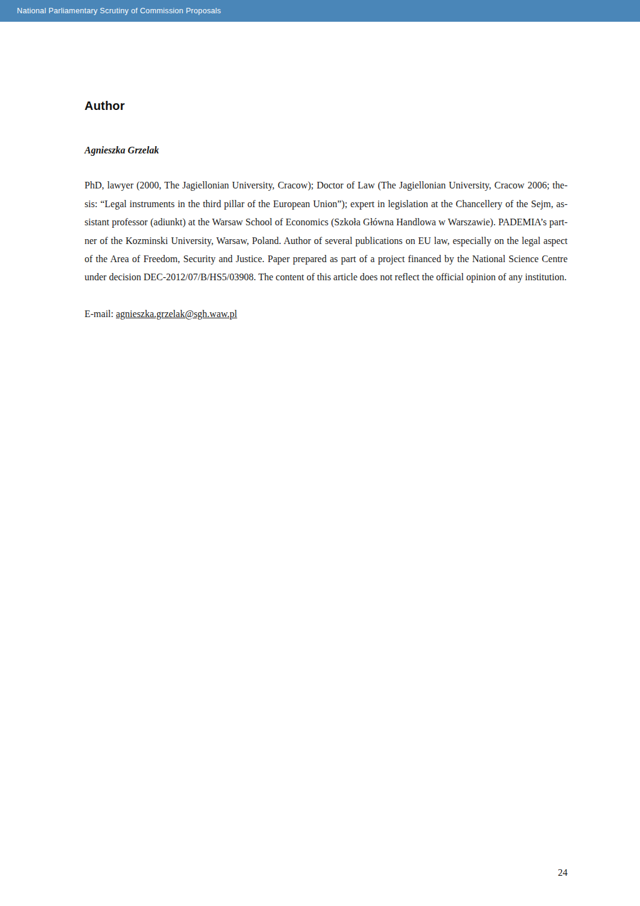National Parliamentary Scrutiny of Commission Proposals
Author
Agnieszka Grzelak
PhD, lawyer (2000, The Jagiellonian University, Cracow); Doctor of Law (The Jagiellonian University, Cracow 2006; thesis: “Legal instruments in the third pillar of the European Union”); expert in legislation at the Chancellery of the Sejm, assistant professor (adiunkt) at the Warsaw School of Economics (Szkoła Główna Handlowa w Warszawie). PADEMIA’s partner of the Kozminski University, Warsaw, Poland. Author of several publications on EU law, especially on the legal aspect of the Area of Freedom, Security and Justice. Paper prepared as part of a project financed by the National Science Centre under decision DEC-2012/07/B/HS5/03908. The content of this article does not reflect the official opinion of any institution.
E-mail: agnieszka.grzelak@sgh.waw.pl
24